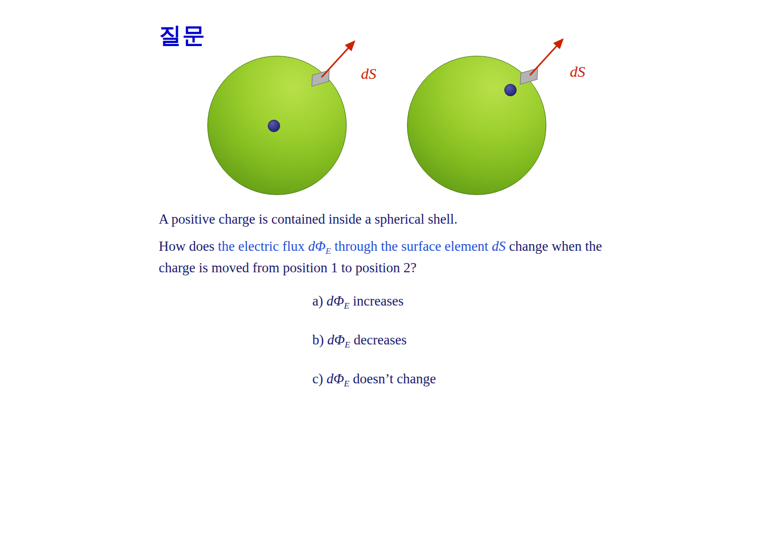질문
dS
dS
A positive charge is contained inside a spherical shell.
How does the electric flux dΦE through the surface element dS change when the charge is moved from position 1 to position 2?
a) dΦE increases
b) dΦE decreases
c) dΦE doesn’t change